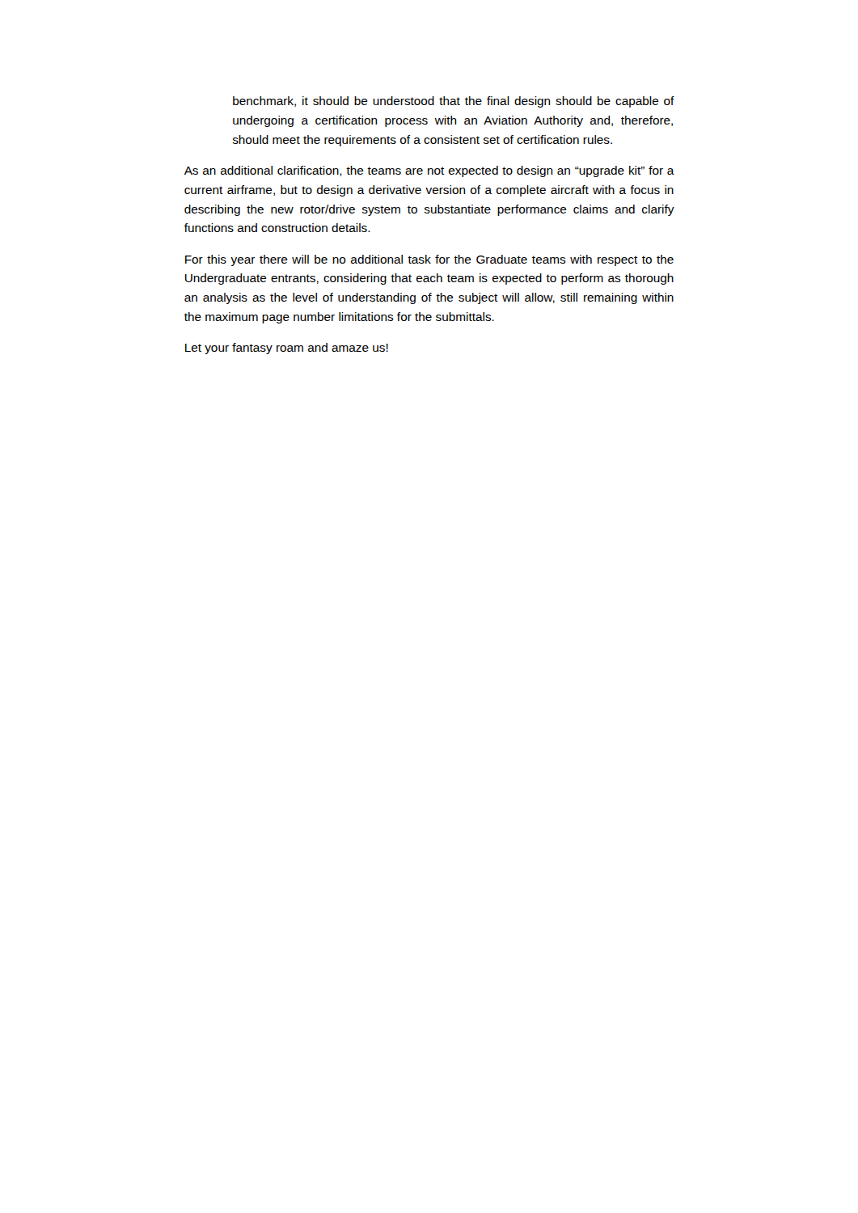benchmark, it should be understood that the final design should be capable of undergoing a certification process with an Aviation Authority and, therefore, should meet the requirements of a consistent set of certification rules.
As an additional clarification, the teams are not expected to design an “upgrade kit” for a current airframe, but to design a derivative version of a complete aircraft with a focus in describing the new rotor/drive system to substantiate performance claims and clarify functions and construction details.
For this year there will be no additional task for the Graduate teams with respect to the Undergraduate entrants, considering that each team is expected to perform as thorough an analysis as the level of understanding of the subject will allow, still remaining within the maximum page number limitations for the submittals.
Let your fantasy roam and amaze us!